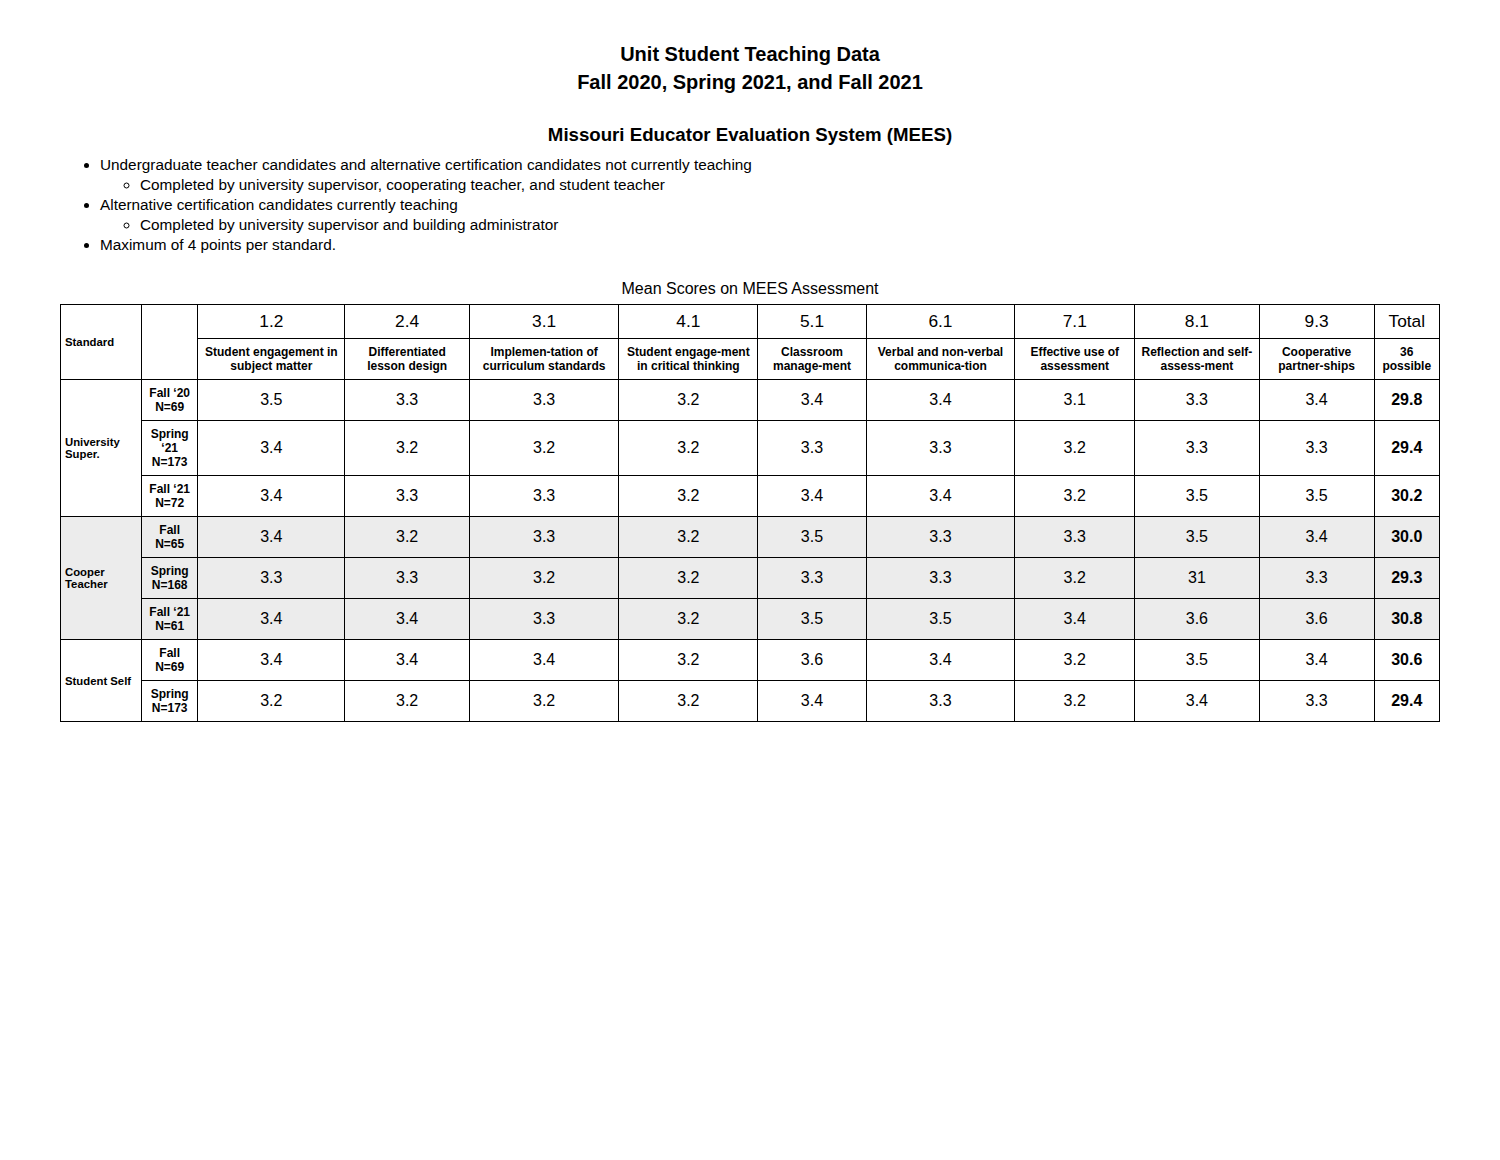Unit Student Teaching Data
Fall 2020, Spring 2021, and Fall 2021
Missouri Educator Evaluation System (MEES)
Undergraduate teacher candidates and alternative certification candidates not currently teaching
Completed by university supervisor, cooperating teacher, and student teacher
Alternative certification candidates currently teaching
Completed by university supervisor and building administrator
Maximum of 4 points per standard.
Mean Scores on MEES Assessment
| Standard | | 1.2 | 2.4 | 3.1 | 4.1 | 5.1 | 6.1 | 7.1 | 8.1 | 9.3 | Total |
| --- | --- | --- | --- | --- | --- | --- | --- | --- | --- | --- | --- |
| Student engagement in subject matter | Differentiated lesson design | Implemen-tation of curriculum standards | Student engage-ment in critical thinking | Classroom manage-ment | Verbal and non-verbal communica-tion | Effective use of assessment | Reflection and self-assess-ment | Cooperative partner-ships | 36 possible |
| University Super. | Fall ‘20 N=69 | 3.5 | 3.3 | 3.3 | 3.2 | 3.4 | 3.4 | 3.1 | 3.3 | 3.4 | 29.8 |
| Spring ‘21 N=173 | 3.4 | 3.2 | 3.2 | 3.2 | 3.3 | 3.3 | 3.2 | 3.3 | 3.3 | 29.4 |
| Fall ‘21 N=72 | 3.4 | 3.3 | 3.3 | 3.2 | 3.4 | 3.4 | 3.2 | 3.5 | 3.5 | 30.2 |
| Cooper Teacher | Fall N=65 | 3.4 | 3.2 | 3.3 | 3.2 | 3.5 | 3.3 | 3.3 | 3.5 | 3.4 | 30.0 |
| Spring N=168 | 3.3 | 3.3 | 3.2 | 3.2 | 3.3 | 3.3 | 3.2 | 31 | 3.3 | 29.3 |
| Fall ‘21 N=61 | 3.4 | 3.4 | 3.3 | 3.2 | 3.5 | 3.5 | 3.4 | 3.6 | 3.6 | 30.8 |
| Student Self | Fall N=69 | 3.4 | 3.4 | 3.4 | 3.2 | 3.6 | 3.4 | 3.2 | 3.5 | 3.4 | 30.6 |
| Spring N=173 | 3.2 | 3.2 | 3.2 | 3.2 | 3.4 | 3.3 | 3.2 | 3.4 | 3.3 | 29.4 |